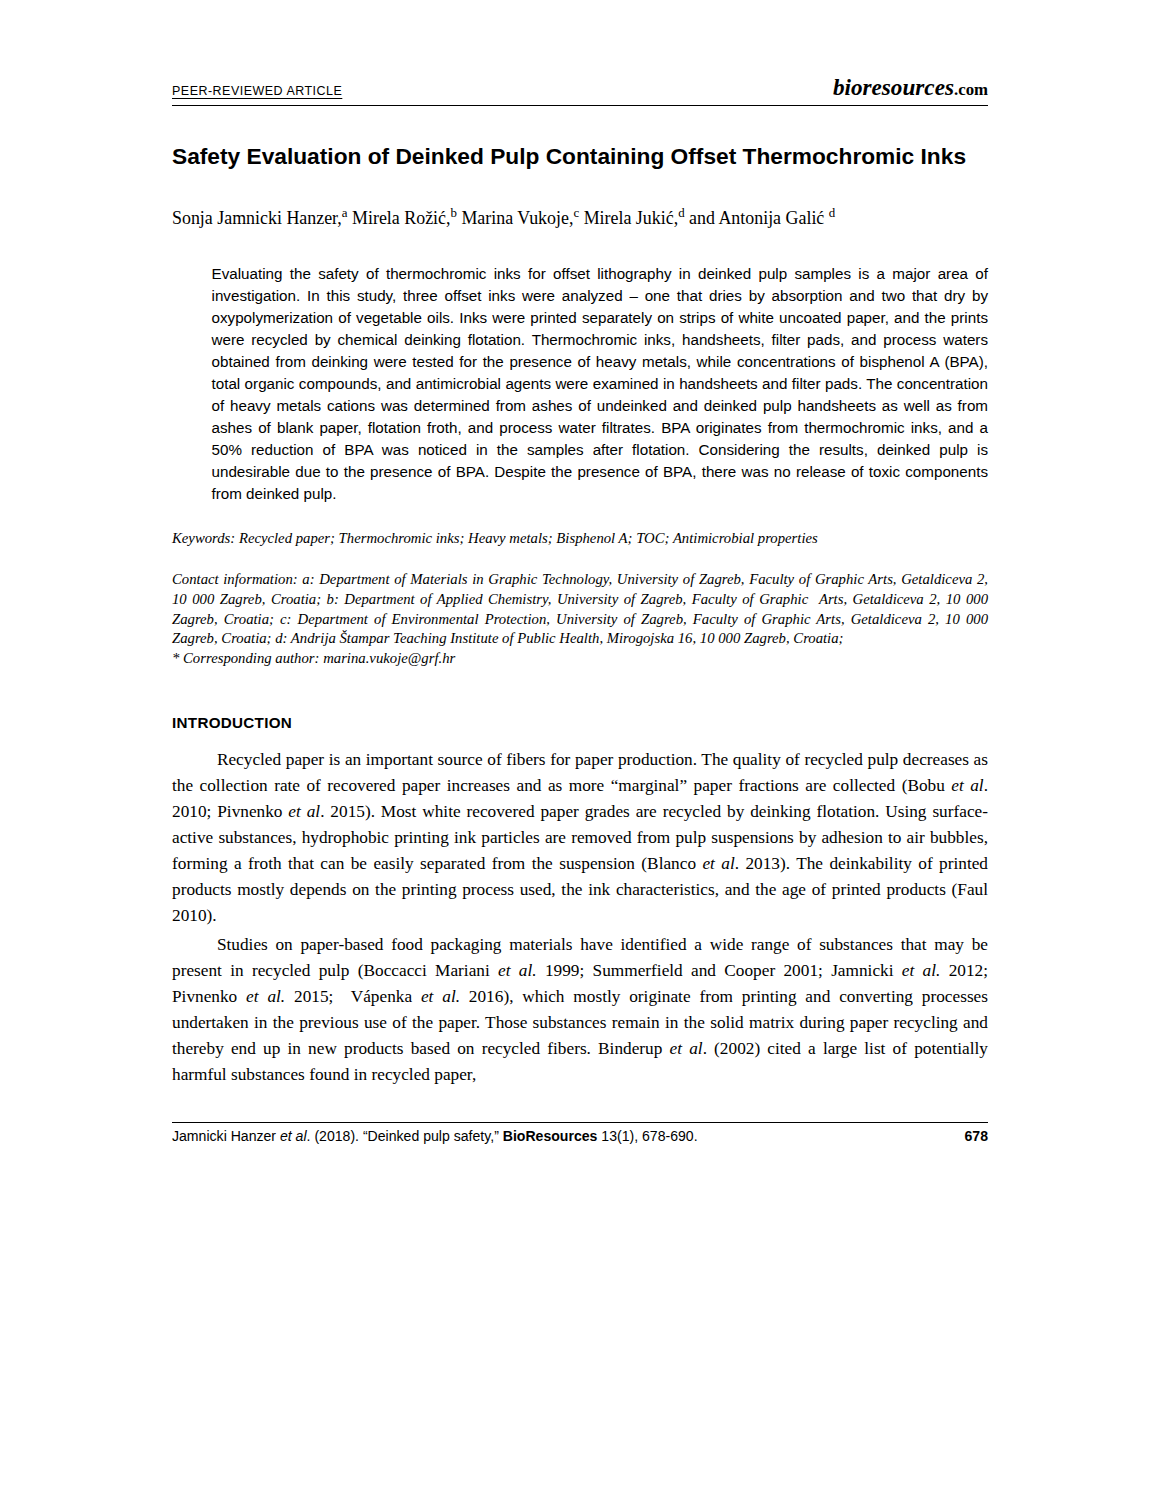PEER-REVIEWED ARTICLE bioresources.com
Safety Evaluation of Deinked Pulp Containing Offset Thermochromic Inks
Sonja Jamnicki Hanzer,a Mirela Rožić,b Marina Vukoje,c Mirela Jukić,d and Antonija Galić d
Evaluating the safety of thermochromic inks for offset lithography in deinked pulp samples is a major area of investigation. In this study, three offset inks were analyzed – one that dries by absorption and two that dry by oxypolymerization of vegetable oils. Inks were printed separately on strips of white uncoated paper, and the prints were recycled by chemical deinking flotation. Thermochromic inks, handsheets, filter pads, and process waters obtained from deinking were tested for the presence of heavy metals, while concentrations of bisphenol A (BPA), total organic compounds, and antimicrobial agents were examined in handsheets and filter pads. The concentration of heavy metals cations was determined from ashes of undeinked and deinked pulp handsheets as well as from ashes of blank paper, flotation froth, and process water filtrates. BPA originates from thermochromic inks, and a 50% reduction of BPA was noticed in the samples after flotation. Considering the results, deinked pulp is undesirable due to the presence of BPA. Despite the presence of BPA, there was no release of toxic components from deinked pulp.
Keywords: Recycled paper; Thermochromic inks; Heavy metals; Bisphenol A; TOC; Antimicrobial properties
Contact information: a: Department of Materials in Graphic Technology, University of Zagreb, Faculty of Graphic Arts, Getaldiceva 2, 10 000 Zagreb, Croatia; b: Department of Applied Chemistry, University of Zagreb, Faculty of Graphic Arts, Getaldiceva 2, 10 000 Zagreb, Croatia; c: Department of Environmental Protection, University of Zagreb, Faculty of Graphic Arts, Getaldiceva 2, 10 000 Zagreb, Croatia; d: Andrija Štampar Teaching Institute of Public Health, Mirogojska 16, 10 000 Zagreb, Croatia;
* Corresponding author: marina.vukoje@grf.hr
INTRODUCTION
Recycled paper is an important source of fibers for paper production. The quality of recycled pulp decreases as the collection rate of recovered paper increases and as more “marginal” paper fractions are collected (Bobu et al. 2010; Pivnenko et al. 2015). Most white recovered paper grades are recycled by deinking flotation. Using surface-active substances, hydrophobic printing ink particles are removed from pulp suspensions by adhesion to air bubbles, forming a froth that can be easily separated from the suspension (Blanco et al. 2013). The deinkability of printed products mostly depends on the printing process used, the ink characteristics, and the age of printed products (Faul 2010).
Studies on paper-based food packaging materials have identified a wide range of substances that may be present in recycled pulp (Boccacci Mariani et al. 1999; Summerfield and Cooper 2001; Jamnicki et al. 2012; Pivnenko et al. 2015; Vápenka et al. 2016), which mostly originate from printing and converting processes undertaken in the previous use of the paper. Those substances remain in the solid matrix during paper recycling and thereby end up in new products based on recycled fibers. Binderup et al. (2002) cited a large list of potentially harmful substances found in recycled paper,
Jamnicki Hanzer et al. (2018). “Deinked pulp safety,” BioResources 13(1), 678-690. 678